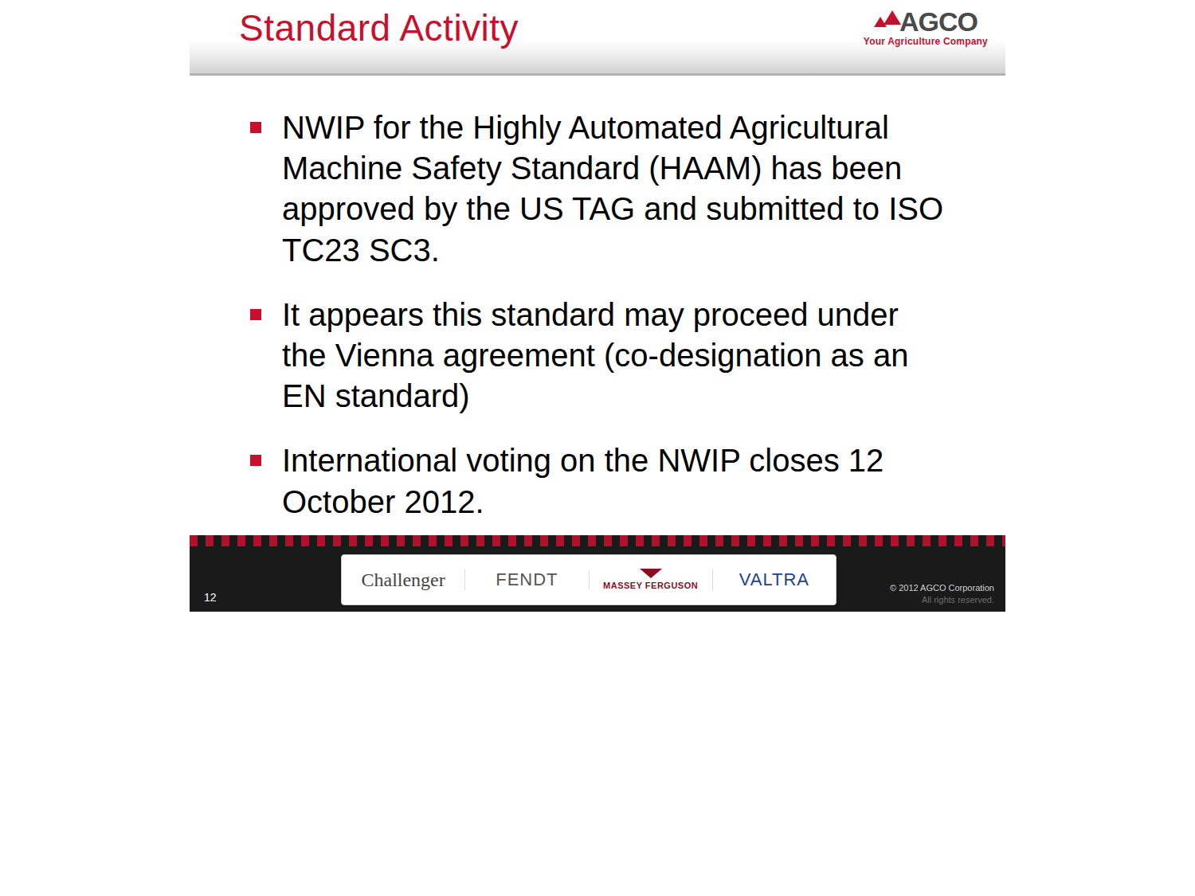Standard Activity
AGCO
Your Agriculture Company
NWIP for the Highly Automated Agricultural Machine Safety Standard (HAAM) has been approved by the US TAG and submitted to ISO TC23 SC3.
It appears this standard may proceed under the Vienna agreement (co-designation as an EN standard)
International voting on the NWIP closes 12 October 2012.
12
Challenger
FENDT
MASSEY FERGUSON
VALTRA
© 2012 AGCO Corporation
All rights reserved.